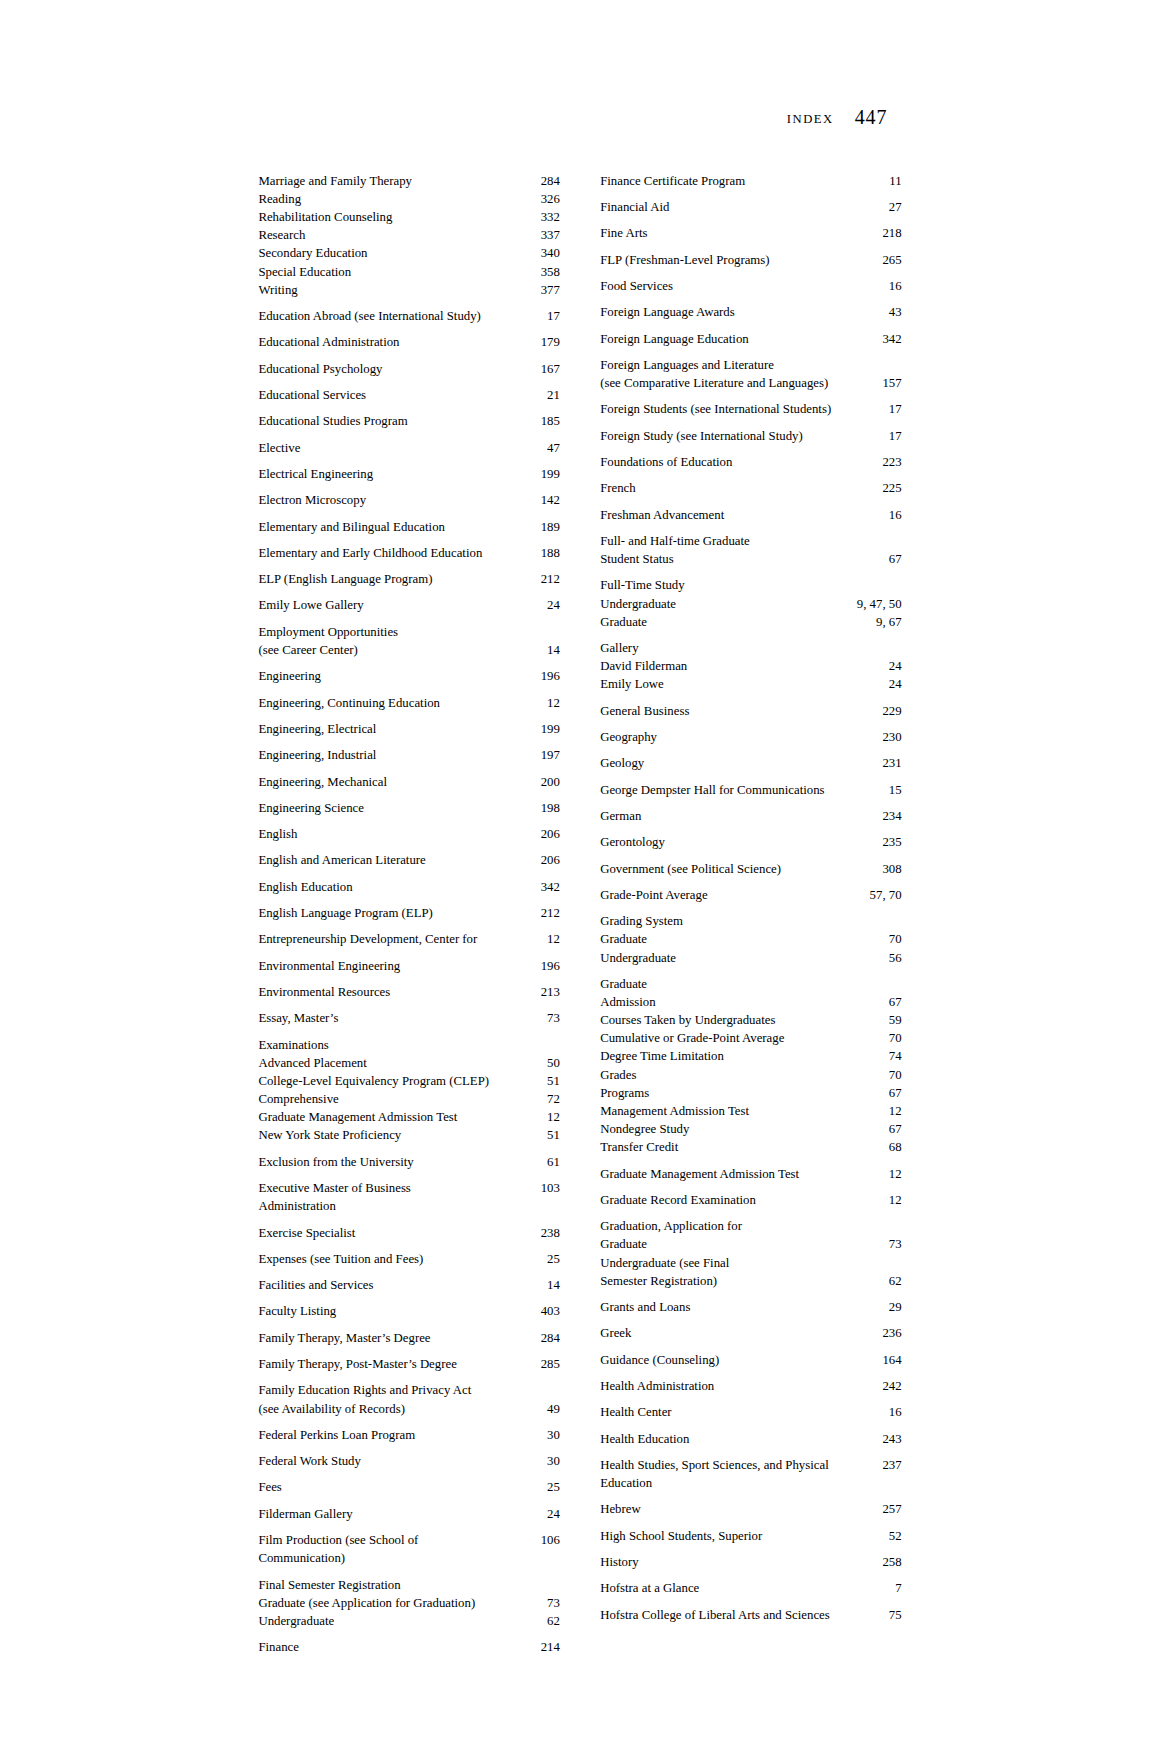INDEX 447
| Marriage and Family Therapy | 284 |
| Reading | 326 |
| Rehabilitation Counseling | 332 |
| Research | 337 |
| Secondary Education | 340 |
| Special Education | 358 |
| Writing | 377 |
| Education Abroad (see International Study) | 17 |
| Educational Administration | 179 |
| Educational Psychology | 167 |
| Educational Services | 21 |
| Educational Studies Program | 185 |
| Elective | 47 |
| Electrical Engineering | 199 |
| Electron Microscopy | 142 |
| Elementary and Bilingual Education | 189 |
| Elementary and Early Childhood Education | 188 |
| ELP (English Language Program) | 212 |
| Emily Lowe Gallery | 24 |
| Employment Opportunities | |
| (see Career Center) | 14 |
| Engineering | 196 |
| Engineering, Continuing Education | 12 |
| Engineering, Electrical | 199 |
| Engineering, Industrial | 197 |
| Engineering, Mechanical | 200 |
| Engineering Science | 198 |
| English | 206 |
| English and American Literature | 206 |
| English Education | 342 |
| English Language Program (ELP) | 212 |
| Entrepreneurship Development, Center for | 12 |
| Environmental Engineering | 196 |
| Environmental Resources | 213 |
| Essay, Master’s | 73 |
| Examinations | |
| Advanced Placement | 50 |
| College-Level Equivalency Program (CLEP) | 51 |
| Comprehensive | 72 |
| Graduate Management Admission Test | 12 |
| New York State Proficiency | 51 |
| Exclusion from the University | 61 |
| Executive Master of Business Administration | 103 |
| Exercise Specialist | 238 |
| Expenses (see Tuition and Fees) | 25 |
| Facilities and Services | 14 |
| Faculty Listing | 403 |
| Family Therapy, Master’s Degree | 284 |
| Family Therapy, Post-Master’s Degree | 285 |
| Family Education Rights and Privacy Act | |
| (see Availability of Records) | 49 |
| Federal Perkins Loan Program | 30 |
| Federal Work Study | 30 |
| Fees | 25 |
| Filderman Gallery | 24 |
| Film Production (see School of Communication) | 106 |
| Final Semester Registration | |
| Graduate (see Application for Graduation) | 73 |
| Undergraduate | 62 |
| Finance | 214 |
| Finance Certificate Program | 11 |
| Financial Aid | 27 |
| Fine Arts | 218 |
| FLP (Freshman-Level Programs) | 265 |
| Food Services | 16 |
| Foreign Language Awards | 43 |
| Foreign Language Education | 342 |
| Foreign Languages and Literature | |
| (see Comparative Literature and Languages) | 157 |
| Foreign Students (see International Students) | 17 |
| Foreign Study (see International Study) | 17 |
| Foundations of Education | 223 |
| French | 225 |
| Freshman Advancement | 16 |
| Full- and Half-time Graduate | |
| Student Status | 67 |
| Full-Time Study | |
| Undergraduate | 9, 47, 50 |
| Graduate | 9, 67 |
| Gallery | |
| David Filderman | 24 |
| Emily Lowe | 24 |
| General Business | 229 |
| Geography | 230 |
| Geology | 231 |
| George Dempster Hall for Communications | 15 |
| German | 234 |
| Gerontology | 235 |
| Government (see Political Science) | 308 |
| Grade-Point Average | 57, 70 |
| Grading System | |
| Graduate | 70 |
| Undergraduate | 56 |
| Graduate | |
| Admission | 67 |
| Courses Taken by Undergraduates | 59 |
| Cumulative or Grade-Point Average | 70 |
| Degree Time Limitation | 74 |
| Grades | 70 |
| Programs | 67 |
| Management Admission Test | 12 |
| Nondegree Study | 67 |
| Transfer Credit | 68 |
| Graduate Management Admission Test | 12 |
| Graduate Record Examination | 12 |
| Graduation, Application for | |
| Graduate | 73 |
| Undergraduate (see Final | |
| Semester Registration) | 62 |
| Grants and Loans | 29 |
| Greek | 236 |
| Guidance (Counseling) | 164 |
| Health Administration | 242 |
| Health Center | 16 |
| Health Education | 243 |
| Health Studies, Sport Sciences, and Physical Education | 237 |
| Hebrew | 257 |
| High School Students, Superior | 52 |
| History | 258 |
| Hofstra at a Glance | 7 |
| Hofstra College of Liberal Arts and Sciences | 75 |